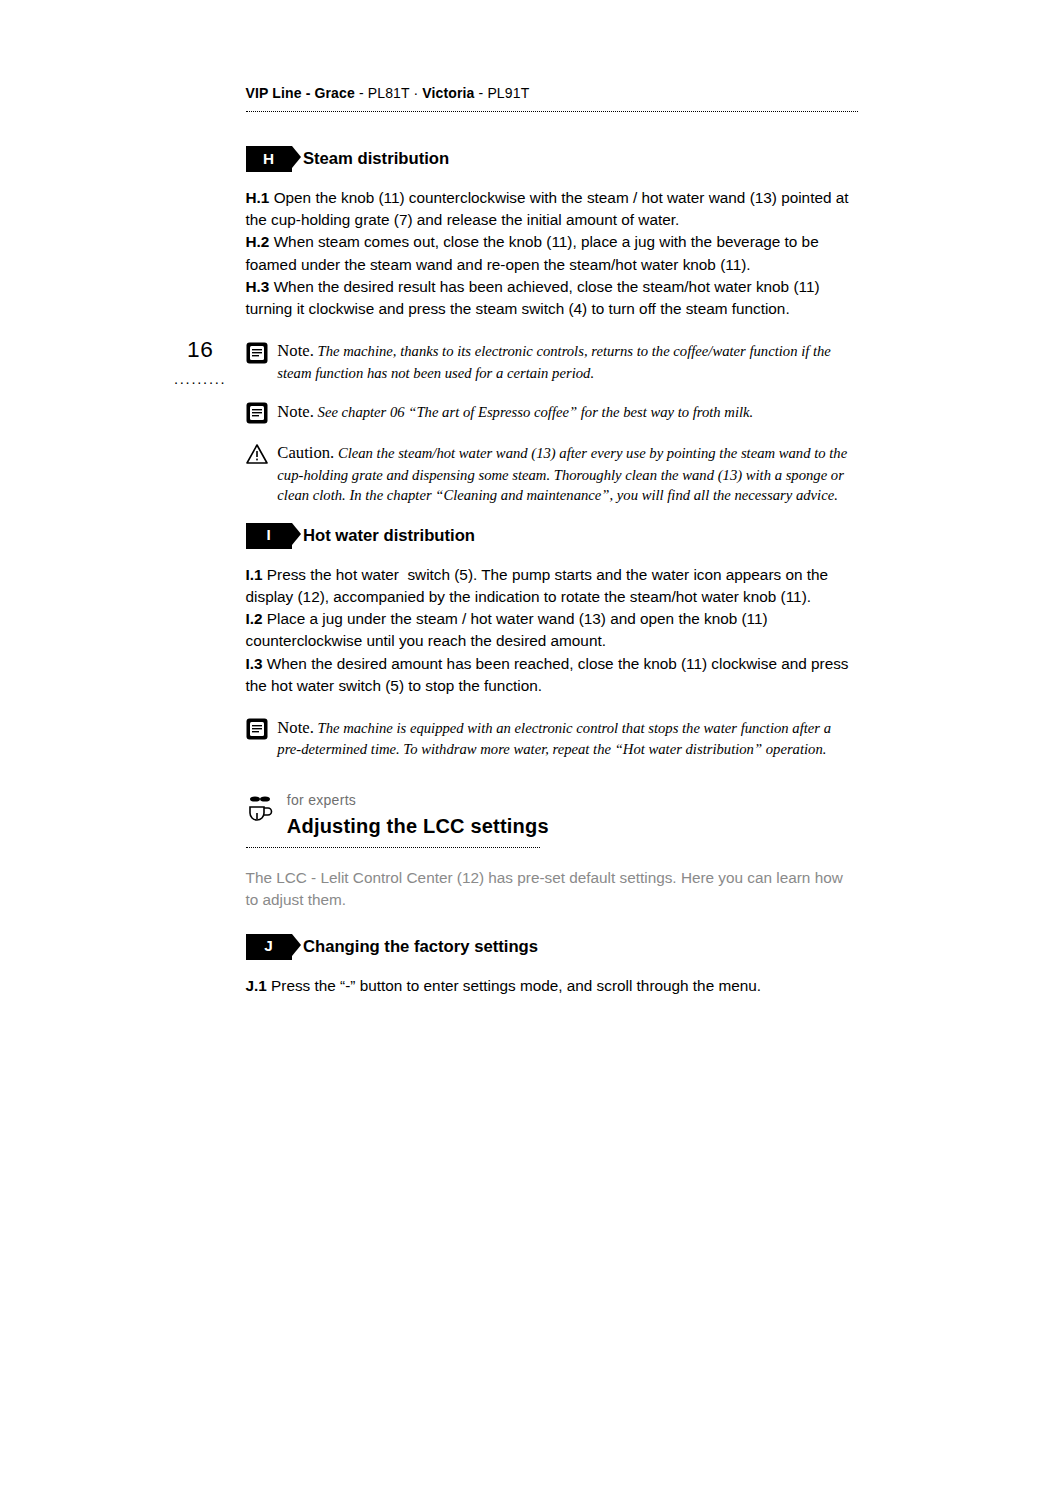VIP Line - Grace - PL81T · Victoria - PL91T
16.........
H Steam distribution
H.1 Open the knob (11) counterclockwise with the steam / hot water wand (13) pointed at the cup-holding grate (7) and release the initial amount of water.
H.2 When steam comes out, close the knob (11), place a jug with the beverage to be foamed under the steam wand and re-open the steam/hot water knob (11).
H.3 When the desired result has been achieved, close the steam/hot water knob (11) turning it clockwise and press the steam switch (4) to turn off the steam function.
Note. The machine, thanks to its electronic controls, returns to the coffee/water function if the steam function has not been used for a certain period.
Note. See chapter 06 “The art of Espresso coffee” for the best way to froth milk.
Caution. Clean the steam/hot water wand (13) after every use by pointing the steam wand to the cup-holding grate and dispensing some steam. Thoroughly clean the wand (13) with a sponge or clean cloth. In the chapter “Cleaning and maintenance”, you will find all the necessary advice.
I Hot water distribution
I.1 Press the hot water switch (5). The pump starts and the water icon appears on the display (12), accompanied by the indication to rotate the steam/hot water knob (11).
I.2 Place a jug under the steam / hot water wand (13) and open the knob (11) counterclockwise until you reach the desired amount.
I.3 When the desired amount has been reached, close the knob (11) clockwise and press the hot water switch (5) to stop the function.
Note. The machine is equipped with an electronic control that stops the water function after a pre-determined time. To withdraw more water, repeat the “Hot water distribution” operation.
for experts
Adjusting the LCC settings
The LCC - Lelit Control Center (12) has pre-set default settings. Here you can learn how to adjust them.
J Changing the factory settings
J.1 Press the “-” button to enter settings mode, and scroll through the menu.